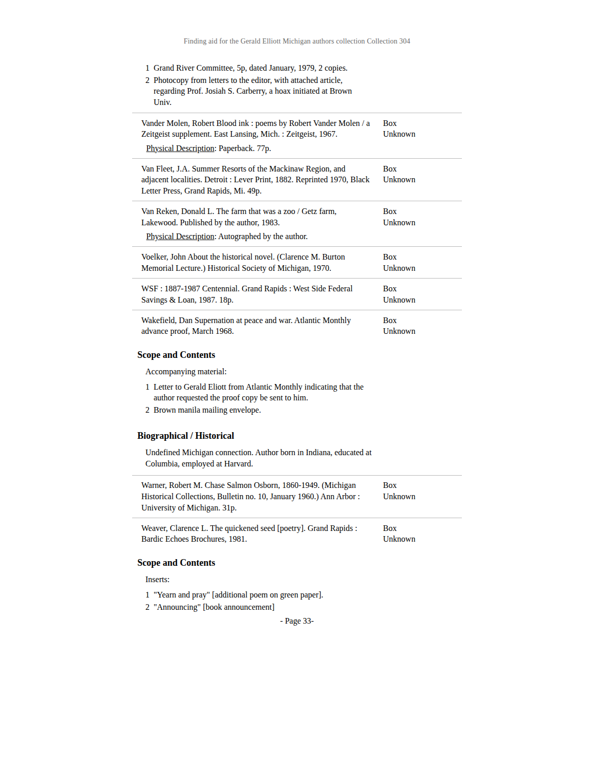Finding aid for the Gerald Elliott Michigan authors collection Collection 304
1 Grand River Committee, 5p, dated January, 1979, 2 copies.
2 Photocopy from letters to the editor, with attached article, regarding Prof. Josiah S. Carberry, a hoax initiated at Brown Univ.
Vander Molen, Robert Blood ink : poems by Robert Vander Molen / a Zeitgeist supplement. East Lansing, Mich. : Zeitgeist, 1967.
Physical Description: Paperback. 77p.
Box Unknown
Van Fleet, J.A. Summer Resorts of the Mackinaw Region, and adjacent localities. Detroit : Lever Print, 1882. Reprinted 1970, Black Letter Press, Grand Rapids, Mi. 49p.
Box Unknown
Van Reken, Donald L. The farm that was a zoo / Getz farm, Lakewood. Published by the author, 1983.
Physical Description: Autographed by the author.
Box Unknown
Voelker, John About the historical novel. (Clarence M. Burton Memorial Lecture.) Historical Society of Michigan, 1970.
Box Unknown
WSF : 1887-1987 Centennial. Grand Rapids : West Side Federal Savings & Loan, 1987. 18p.
Box Unknown
Wakefield, Dan Supernation at peace and war. Atlantic Monthly advance proof, March 1968.
Box Unknown
Scope and Contents
Accompanying material:
1 Letter to Gerald Eliott from Atlantic Monthly indicating that the author requested the proof copy be sent to him.
2 Brown manila mailing envelope.
Biographical / Historical
Undefined Michigan connection. Author born in Indiana, educated at Columbia, employed at Harvard.
Warner, Robert M. Chase Salmon Osborn, 1860-1949. (Michigan Historical Collections, Bulletin no. 10, January 1960.) Ann Arbor : University of Michigan. 31p.
Box Unknown
Weaver, Clarence L. The quickened seed [poetry]. Grand Rapids : Bardic Echoes Brochures, 1981.
Box Unknown
Scope and Contents
Inserts:
1"Yearn and pray" [additional poem on green paper].
2"Announcing" [book announcement]
- Page 33-